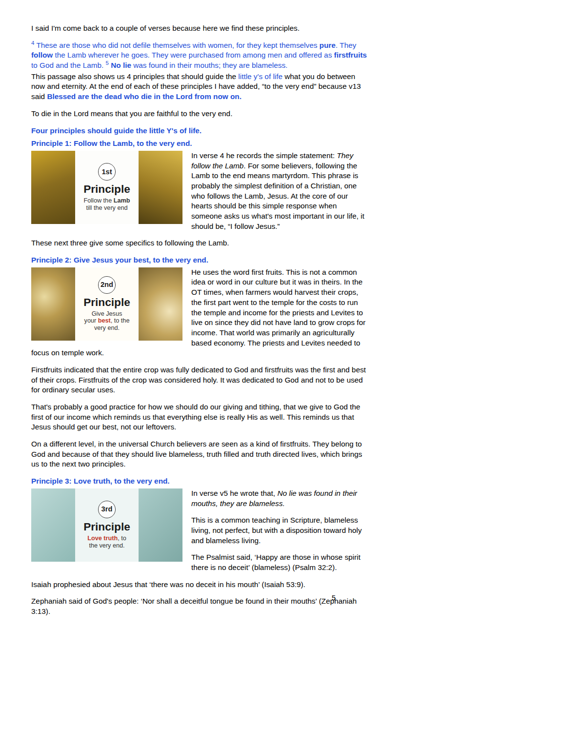I said I'm come back to a couple of verses because here we find these principles.
4 These are those who did not defile themselves with women, for they kept themselves pure. They follow the Lamb wherever he goes. They were purchased from among men and offered as firstfruits to God and the Lamb. 5 No lie was found in their mouths; they are blameless.
This passage also shows us 4 principles that should guide the little y's of life what you do between now and eternity. At the end of each of these principles I have added, “to the very end” because v13 said Blessed are the dead who die in the Lord from now on.
To die in the Lord means that you are faithful to the very end.
Four principles should guide the little Y's of life.
Principle 1: Follow the Lamb, to the very end.
1st
Principle
Follow the Lamb
till the very end
In verse 4 he records the simple statement: They follow the Lamb. For some believers, following the Lamb to the end means martyrdom. This phrase is probably the simplest definition of a Christian, one who follows the Lamb, Jesus. At the core of our hearts should be this simple response when someone asks us what's most important in our life, it should be, “I follow Jesus.”
These next three give some specifics to following the Lamb.
Principle 2: Give Jesus your best, to the very end.
2nd
Principle
Give Jesus
your best, to the
very end.
He uses the word first fruits. This is not a common idea or word in our culture but it was in theirs. In the OT times, when farmers would harvest their crops, the first part went to the temple for the costs to run the temple and income for the priests and Levites to live on since they did not have land to grow crops for income. That world was primarily an agriculturally based economy. The priests and Levites needed to focus on temple work.
Firstfruits indicated that the entire crop was fully dedicated to God and firstfruits was the first and best of their crops. Firstfruits of the crop was considered holy. It was dedicated to God and not to be used for ordinary secular uses.
That's probably a good practice for how we should do our giving and tithing, that we give to God the first of our income which reminds us that everything else is really His as well. This reminds us that Jesus should get our best, not our leftovers.
On a different level, in the universal Church believers are seen as a kind of firstfruits. They belong to God and because of that they should live blameless, truth filled and truth directed lives, which brings us to the next two principles.
Principle 3: Love truth, to the very end.
3rd
Principle
Love truth, to
the very end.
In verse v5 he wrote that, No lie was found in their mouths, they are blameless.
This is a common teaching in Scripture, blameless living, not perfect, but with a disposition toward holy and blameless living.
The Psalmist said, ‘Happy are those in whose spirit there is no deceit’ (blameless) (Psalm 32:2).
Isaiah prophesied about Jesus that ‘there was no deceit in his mouth’ (Isaiah 53:9).
Zephaniah said of God's people: ‘Nor shall a deceitful tongue be found in their mouths’ (Zephaniah 3:13).
5